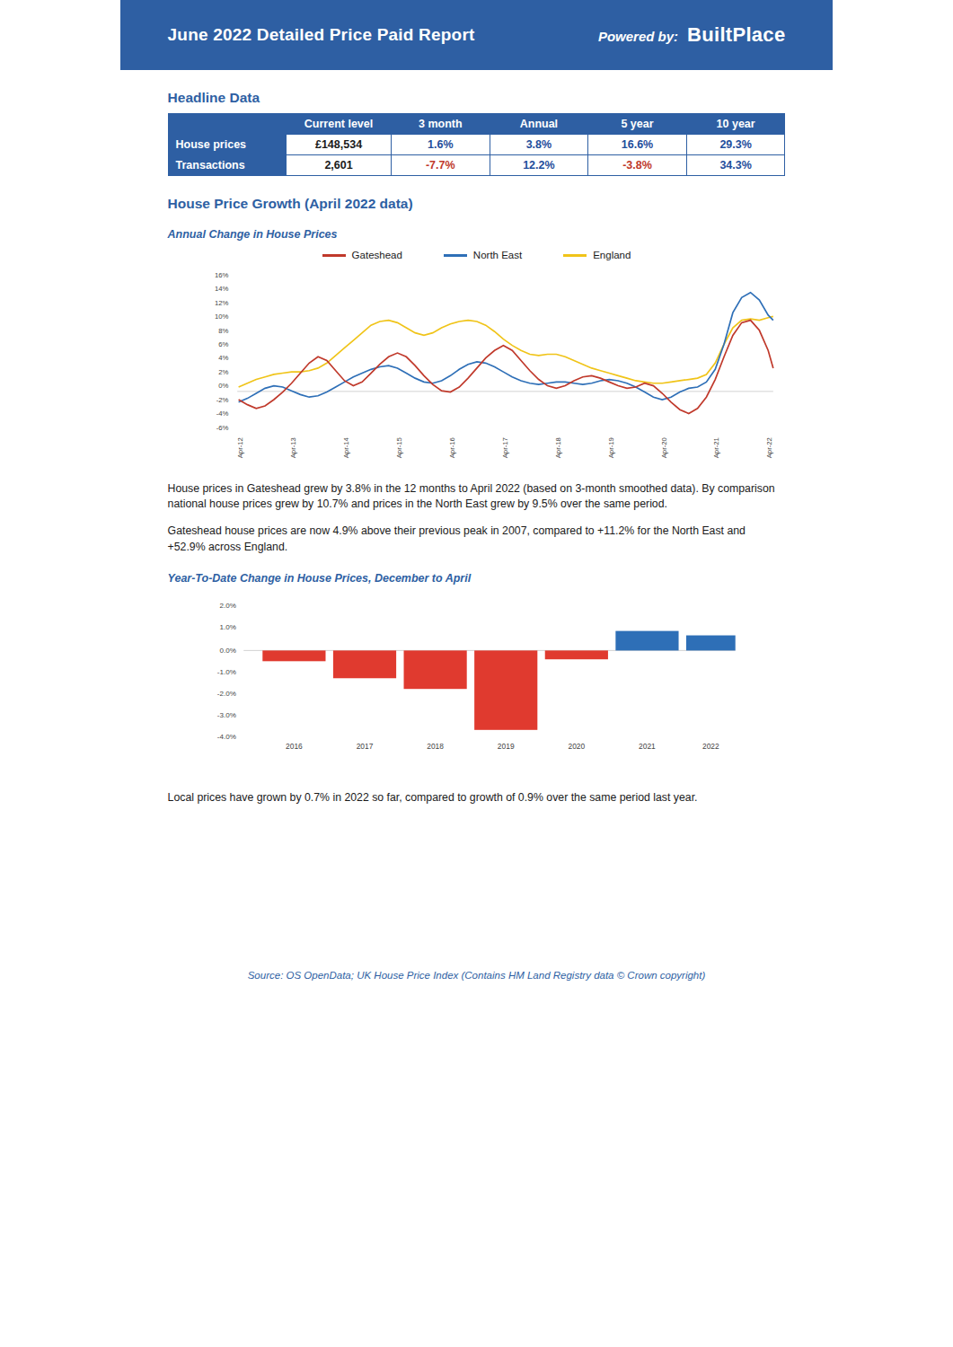June 2022 Detailed Price Paid Report
Powered by: BuiltPlace
Headline Data
| | Current level | 3 month | Annual | 5 year | 10 year |
| --- | --- | --- | --- | --- | --- |
| House prices | £148,534 | 1.6% | 3.8% | 16.6% | 29.3% |
| Transactions | 2,601 | -7.7% | 12.2% | -3.8% | 34.3% |
House Price Growth (April 2022 data)
Annual Change in House Prices
Gateshead
North East
England
16% 14% 12% 10% 8% 6% 4% 2% 0% -2% -4% -6% Apr-12 Apr-13 Apr-14 Apr-15 Apr-16 Apr-17 Apr-18 Apr-19 Apr-20 Apr-21 Apr-22
House prices in Gateshead grew by 3.8% in the 12 months to April 2022 (based on 3-month smoothed data). By comparison national house prices grew by 10.7% and prices in the North East grew by 9.5% over the same period.
Gateshead house prices are now 4.9% above their previous peak in 2007, compared to +11.2% for the North East and +52.9% across England.
Year-To-Date Change in House Prices, December to April
2.0% 1.0% 0.0% -1.0% -2.0% -3.0% -4.0% 2016 2017 2018 2019 2020 2021 2022
Local prices have grown by 0.7% in 2022 so far, compared to growth of 0.9% over the same period last year.
Source: OS OpenData; UK House Price Index (Contains HM Land Registry data © Crown copyright)